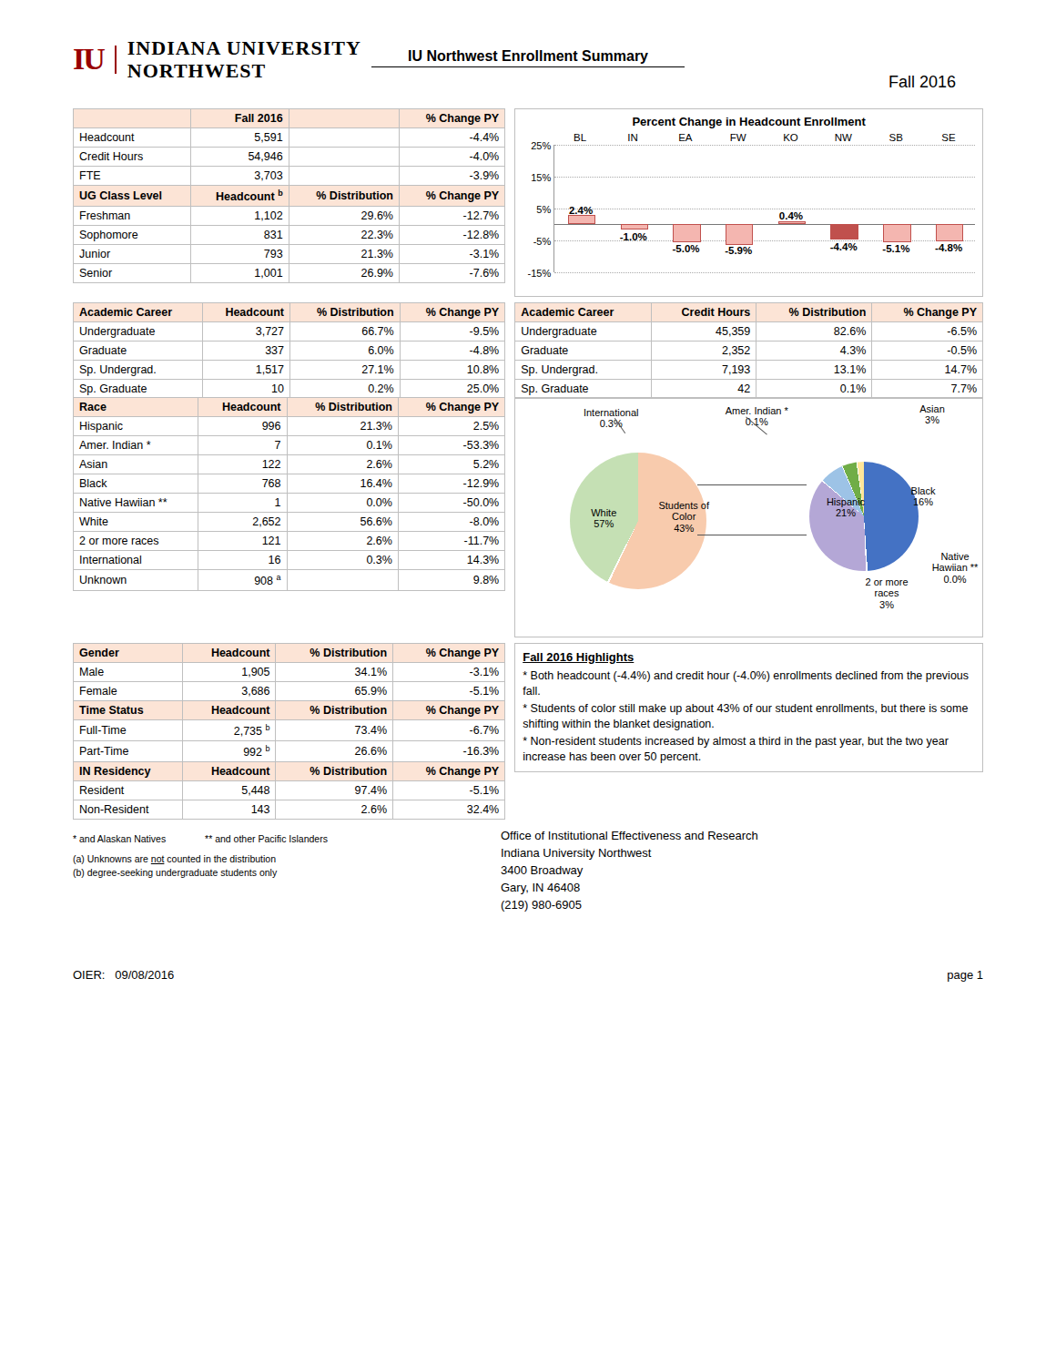IU
INDIANA UNIVERSITY
NORTHWEST
IU Northwest Enrollment Summary
Fall 2016
| | Fall 2016 | | % Change PY |
| --- | --- | --- | --- |
| Headcount | 5,591 | | -4.4% |
| Credit Hours | 54,946 | | -4.0% |
| FTE | 3,703 | | -3.9% |
| UG Class Level | Headcount b | % Distribution | % Change PY |
| Freshman | 1,102 | 29.6% | -12.7% |
| Sophomore | 831 | 22.3% | -12.8% |
| Junior | 793 | 21.3% | -3.1% |
| Senior | 1,001 | 26.9% | -7.6% |
Percent Change in Headcount Enrollment
BL IN EA FW KO NW SB SE
25%
15%
5%
-5%
-15%
2.4%
-1.0%
-5.0%
-5.9%
0.4%
-4.4%
-5.1%
-4.8%
| Academic Career | Headcount | % Distribution | % Change PY |
| --- | --- | --- | --- |
| Undergraduate | 3,727 | 66.7% | -9.5% |
| Graduate | 337 | 6.0% | -4.8% |
| Sp. Undergrad. | 1,517 | 27.1% | 10.8% |
| Sp. Graduate | 10 | 0.2% | 25.0% |
| Academic Career | Credit Hours | % Distribution | % Change PY |
| --- | --- | --- | --- |
| Undergraduate | 45,359 | 82.6% | -6.5% |
| Graduate | 2,352 | 4.3% | -0.5% |
| Sp. Undergrad. | 7,193 | 13.1% | 14.7% |
| Sp. Graduate | 42 | 0.1% | 7.7% |
| Race | Headcount | % Distribution | % Change PY |
| --- | --- | --- | --- |
| Hispanic | 996 | 21.3% | 2.5% |
| Amer. Indian * | 7 | 0.1% | -53.3% |
| Asian | 122 | 2.6% | 5.2% |
| Black | 768 | 16.4% | -12.9% |
| Native Hawiian ** | 1 | 0.0% | -50.0% |
| White | 2,652 | 56.6% | -8.0% |
| 2 or more races | 121 | 2.6% | -11.7% |
| International | 16 | 0.3% | 14.3% |
| Unknown | 908 a | | 9.8% |
International
0.3%
Amer. Indian *
0.1%
Asian
3%
White
57%
Students of
Color
43%
Hispanic
21%
Black
16%
Native
Hawiian **
0.0%
2 or more
races
3%
| Gender | Headcount | % Distribution | % Change PY |
| --- | --- | --- | --- |
| Male | 1,905 | 34.1% | -3.1% |
| Female | 3,686 | 65.9% | -5.1% |
| Time Status | Headcount | % Distribution | % Change PY |
| Full-Time | 2,735 b | 73.4% | -6.7% |
| Part-Time | 992 b | 26.6% | -16.3% |
| IN Residency | Headcount | % Distribution | % Change PY |
| Resident | 5,448 | 97.4% | -5.1% |
| Non-Resident | 143 | 2.6% | 32.4% |
Fall 2016 Highlights
* Both headcount (-4.4%) and credit hour (-4.0%) enrollments declined from the previous fall.
* Students of color still make up about 43% of our student enrollments, but there is some shifting within the blanket designation.
* Non-resident students increased by almost a third in the past year, but the two year increase has been over 50 percent.
* and Alaskan Natives ** and other Pacific Islanders
(a) Unknowns are not counted in the distribution
(b) degree-seeking undergraduate students only
Office of Institutional Effectiveness and Research
Indiana University Northwest
3400 Broadway
Gary, IN 46408
(219) 980-6905
OIER: 09/08/2016
page 1